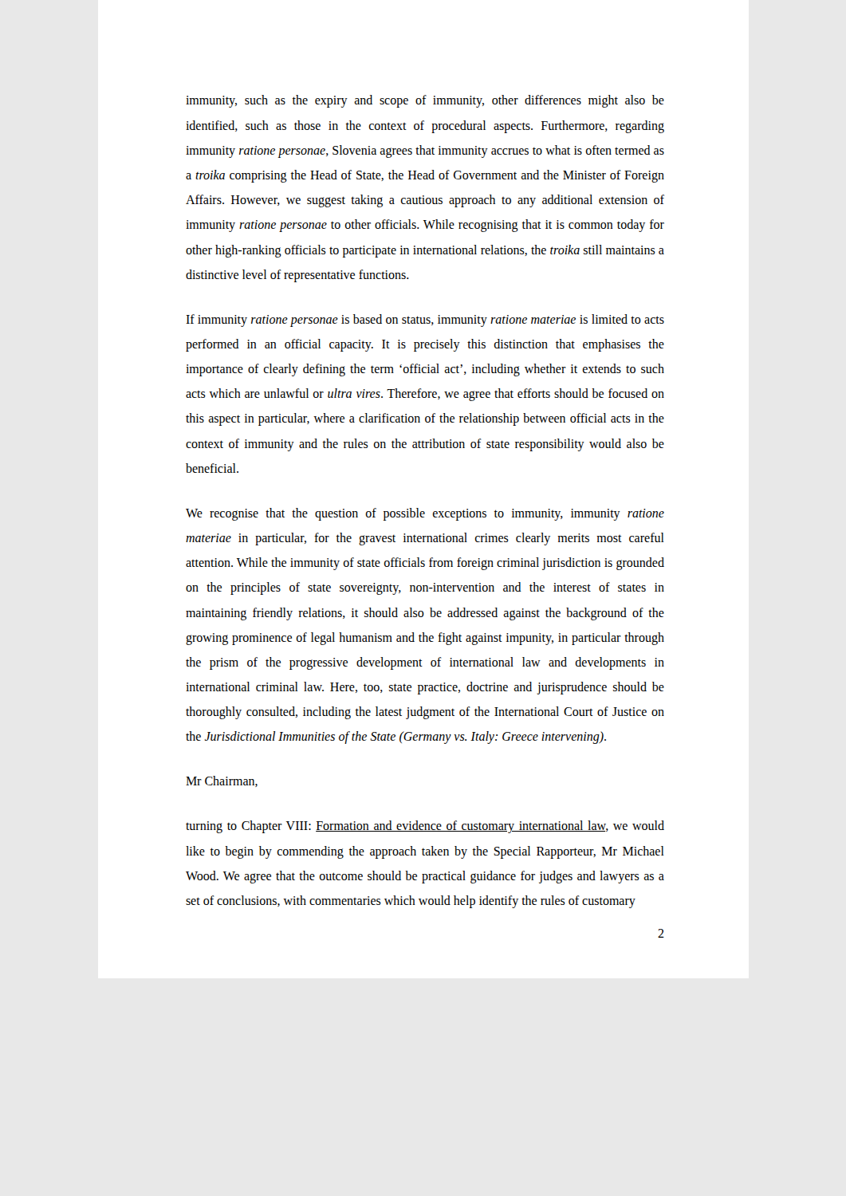immunity, such as the expiry and scope of immunity, other differences might also be identified, such as those in the context of procedural aspects. Furthermore, regarding immunity ratione personae, Slovenia agrees that immunity accrues to what is often termed as a troika comprising the Head of State, the Head of Government and the Minister of Foreign Affairs. However, we suggest taking a cautious approach to any additional extension of immunity ratione personae to other officials. While recognising that it is common today for other high-ranking officials to participate in international relations, the troika still maintains a distinctive level of representative functions.
If immunity ratione personae is based on status, immunity ratione materiae is limited to acts performed in an official capacity. It is precisely this distinction that emphasises the importance of clearly defining the term ‘official act’, including whether it extends to such acts which are unlawful or ultra vires. Therefore, we agree that efforts should be focused on this aspect in particular, where a clarification of the relationship between official acts in the context of immunity and the rules on the attribution of state responsibility would also be beneficial.
We recognise that the question of possible exceptions to immunity, immunity ratione materiae in particular, for the gravest international crimes clearly merits most careful attention. While the immunity of state officials from foreign criminal jurisdiction is grounded on the principles of state sovereignty, non-intervention and the interest of states in maintaining friendly relations, it should also be addressed against the background of the growing prominence of legal humanism and the fight against impunity, in particular through the prism of the progressive development of international law and developments in international criminal law. Here, too, state practice, doctrine and jurisprudence should be thoroughly consulted, including the latest judgment of the International Court of Justice on the Jurisdictional Immunities of the State (Germany vs. Italy: Greece intervening).
Mr Chairman,
turning to Chapter VIII: Formation and evidence of customary international law, we would like to begin by commending the approach taken by the Special Rapporteur, Mr Michael Wood. We agree that the outcome should be practical guidance for judges and lawyers as a set of conclusions, with commentaries which would help identify the rules of customary
2